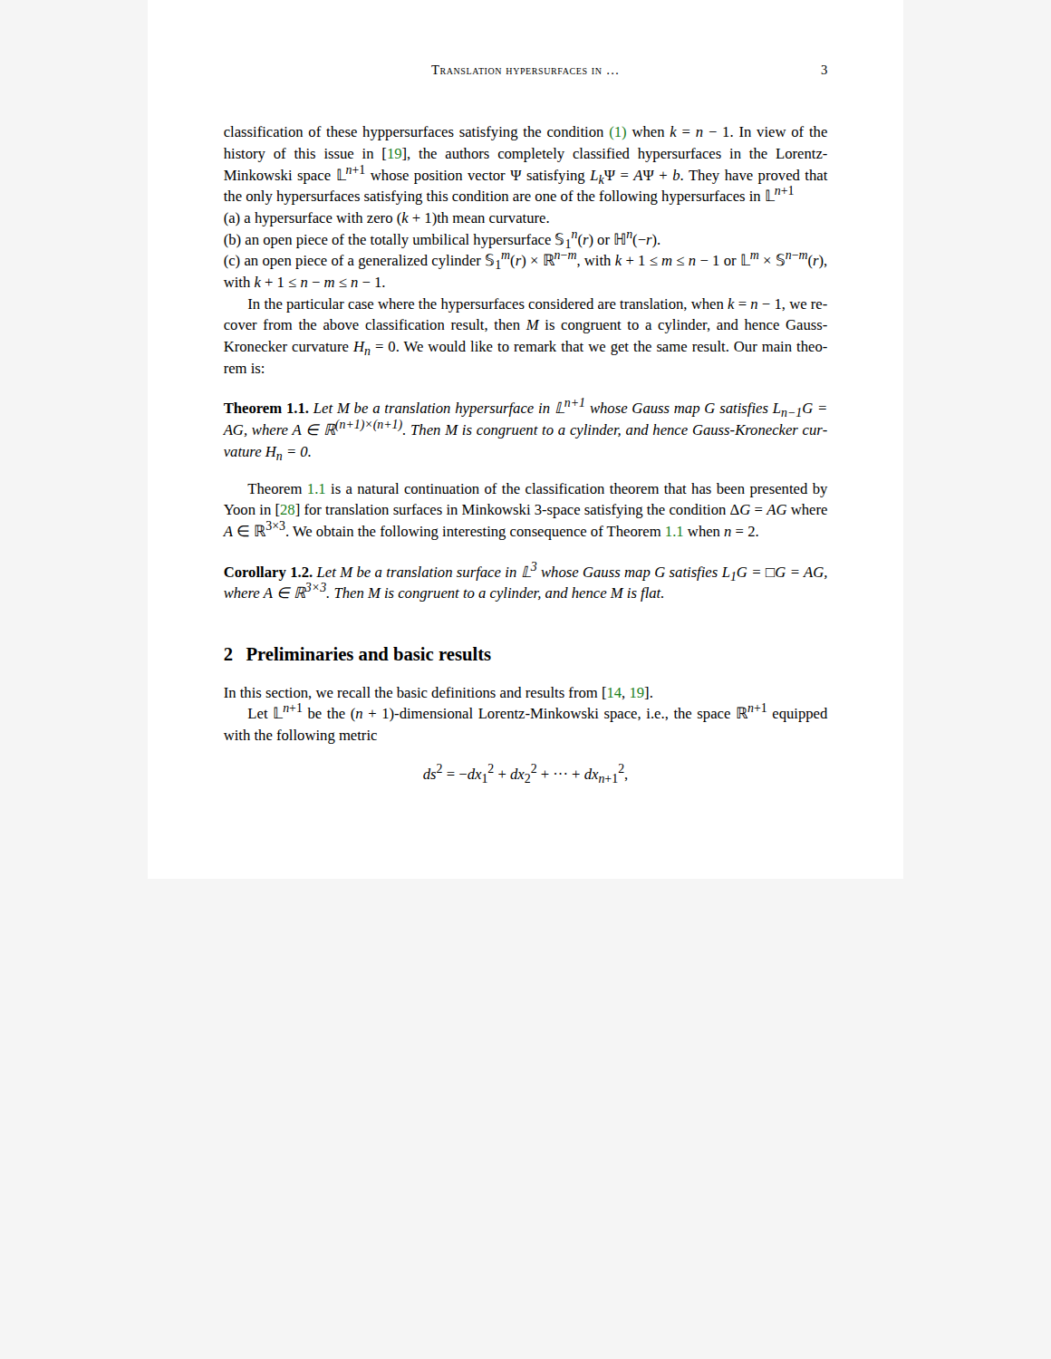Translation hypersurfaces in … 3
classification of these hyppersurfaces satisfying the condition (1) when k = n − 1. In view of the history of this issue in [19], the authors completely classified hypersurfaces in the Lorentz-Minkowski space 𝕃n+1 whose position vector Ψ satisfying Lk Ψ = AΨ + b. They have proved that the only hypersurfaces satisfying this condition are one of the following hypersurfaces in 𝕃n+1
(a) a hypersurface with zero (k + 1)th mean curvature.
(b) an open piece of the totally umbilical hypersurface 𝕊1n(r) or ℍn(−r).
(c) an open piece of a generalized cylinder 𝕊1m(r) × ℝn−m, with k + 1 ≤ m ≤ n − 1 or 𝕃m × 𝕊n−m(r), with k + 1 ≤ n − m ≤ n − 1.
In the particular case where the hypersurfaces considered are translation, when k = n − 1, we recover from the above classification result, then M is congruent to a cylinder, and hence Gauss-Kronecker curvature Hn = 0. We would like to remark that we get the same result. Our main theorem is:
Theorem 1.1. Let M be a translation hypersurface in 𝕃n+1 whose Gauss map G satisfies Ln−1G = AG, where A ∈ ℝ(n+1)×(n+1). Then M is congruent to a cylinder, and hence Gauss-Kronecker curvature Hn = 0.
Theorem 1.1 is a natural continuation of the classification theorem that has been presented by Yoon in [28] for translation surfaces in Minkowski 3-space satisfying the condition ΔG = AG where A ∈ ℝ3×3. We obtain the following interesting consequence of Theorem 1.1 when n = 2.
Corollary 1.2. Let M be a translation surface in 𝕃3 whose Gauss map G satisfies L1G = □G = AG, where A ∈ ℝ3×3. Then M is congruent to a cylinder, and hence M is flat.
2 Preliminaries and basic results
In this section, we recall the basic definitions and results from [14, 19].
Let 𝕃n+1 be the (n + 1)-dimensional Lorentz-Minkowski space, i.e., the space ℝn+1 equipped with the following metric
ds2 = −dx12 + dx22 + ··· + dxn+12,